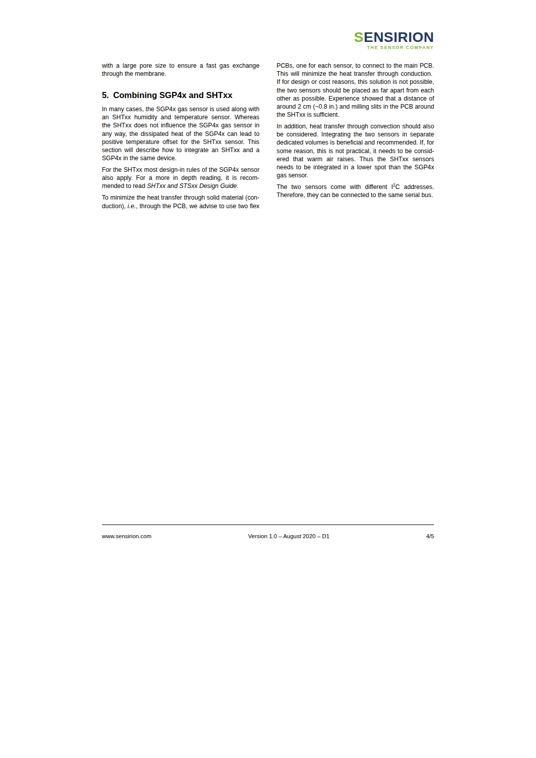SENSIRION
THE SENSOR COMPANY
with a large pore size to ensure a fast gas exchange through the membrane.
5. Combining SGP4x and SHTxx
In many cases, the SGP4x gas sensor is used along with an SHTxx humidity and temperature sensor. Whereas the SHTxx does not influence the SGP4x gas sensor in any way, the dissipated heat of the SGP4x can lead to positive temperature offset for the SHTxx sensor. This section will describe how to integrate an SHTxx and a SGP4x in the same device.
For the SHTxx most design-in rules of the SGP4x sensor also apply. For a more in depth reading, it is recommended to read SHTxx and STSxx Design Guide.
To minimize the heat transfer through solid material (conduction), i.e., through the PCB, we advise to use two flex PCBs, one for each sensor, to connect to the main PCB. This will minimize the heat transfer through conduction. If for design or cost reasons, this solution is not possible, the two sensors should be placed as far apart from each other as possible. Experience showed that a distance of around 2 cm (~0.8 in.) and milling slits in the PCB around the SHTxx is sufficient.
In addition, heat transfer through convection should also be considered. Integrating the two sensors in separate dedicated volumes is beneficial and recommended. If, for some reason, this is not practical, it needs to be considered that warm air raises. Thus the SHTxx sensors needs to be integrated in a lower spot than the SGP4x gas sensor.
The two sensors come with different I2C addresses. Therefore, they can be connected to the same serial bus.
www.sensirion.com
Version 1.0 – August 2020 – D1
4/5